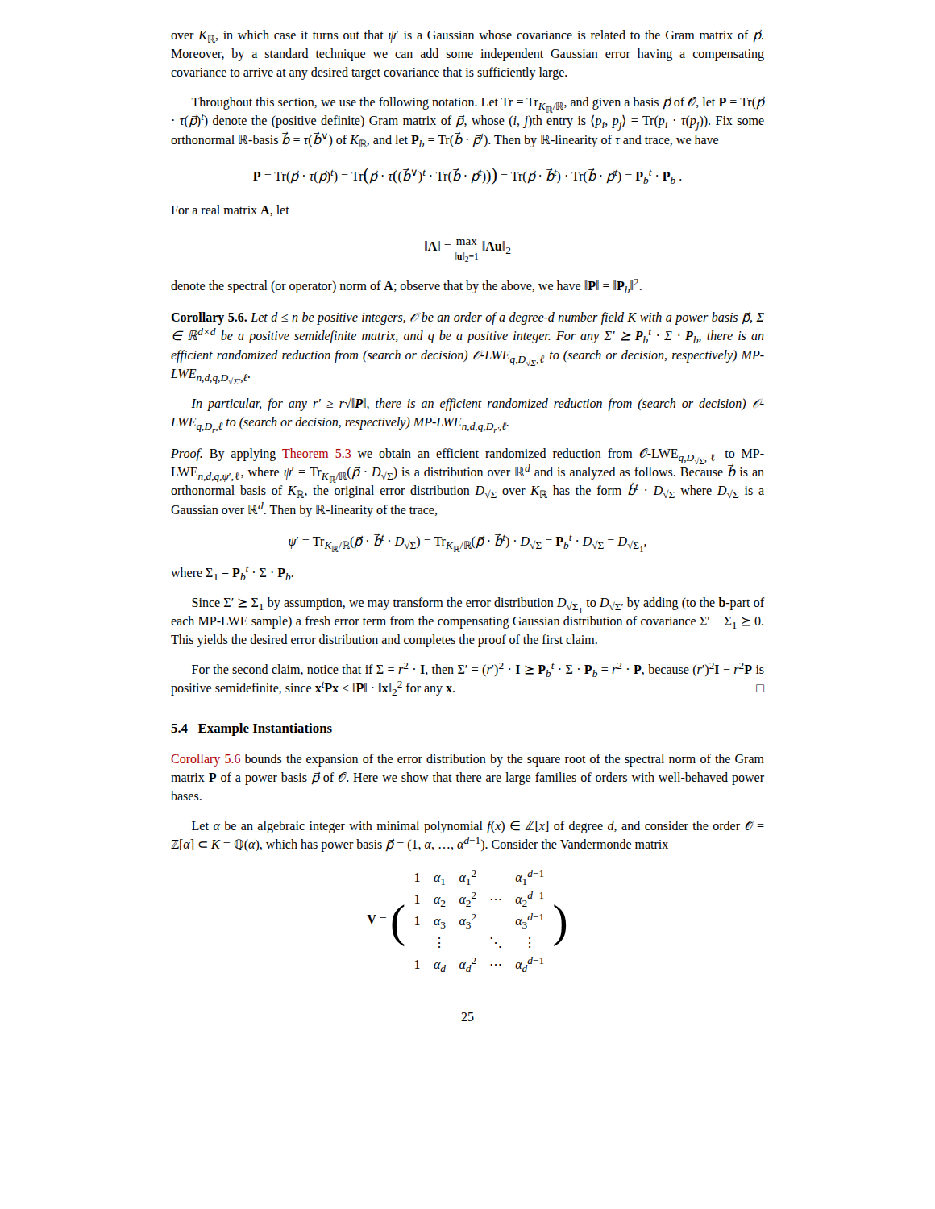over Kℝ, in which case it turns out that ψ′ is a Gaussian whose covariance is related to the Gram matrix of p⃗. Moreover, by a standard technique we can add some independent Gaussian error having a compensating covariance to arrive at any desired target covariance that is sufficiently large.
Throughout this section, we use the following notation. Let Tr = TrKℝ/ℝ, and given a basis p⃗ of 𝒪, let P = Tr(p⃗ · τ(p⃗)t) denote the (positive definite) Gram matrix of p⃗, whose (i, j)th entry is ⟨pi, pj⟩ = Tr(pi · τ(pj)). Fix some orthonormal ℝ-basis b⃗ = τ(b⃗∨) of Kℝ, and let Pb = Tr(b⃗ · p⃗t). Then by ℝ-linearity of τ and trace, we have
P = Tr(p⃗ · τ(p⃗)t) = Tr(p⃗ · τ((b⃗∨)t · Tr(b⃗ · p⃗t))) = Tr(p⃗ · b⃗t) · Tr(b⃗ · p⃗t) = Pbt · Pb .
For a real matrix A, let
‖A‖ = max‖u‖2=1 ‖Au‖2
denote the spectral (or operator) norm of A; observe that by the above, we have ‖P‖ = ‖Pb‖2.
Corollary 5.6. Let d ≤ n be positive integers, 𝒪 be an order of a degree-d number field K with a power basis p⃗, Σ ∈ ℝd×d be a positive semidefinite matrix, and q be a positive integer. For any Σ′ ⪰ Pbt · Σ · Pb, there is an efficient randomized reduction from (search or decision) 𝒪-LWEq,D√Σ,ℓ to (search or decision, respectively) MP-LWEn,d,q,D√Σ′,ℓ.
In particular, for any r′ ≥ r√‖P‖, there is an efficient randomized reduction from (search or decision) 𝒪-LWEq,Dr,ℓ to (search or decision, respectively) MP-LWEn,d,q,Dr′,ℓ.
Proof. By applying Theorem 5.3 we obtain an efficient randomized reduction from 𝒪-LWEq,D√Σ,ℓ to MP-LWEn,d,q,ψ′,ℓ, where ψ′ = TrKℝ/ℝ(p⃗ · D√Σ) is a distribution over ℝd and is analyzed as follows. Because b⃗ is an orthonormal basis of Kℝ, the original error distribution D√Σ over Kℝ has the form b⃗t · D√Σ where D√Σ is a Gaussian over ℝd. Then by ℝ-linearity of the trace,
ψ′ = TrKℝ/ℝ(p⃗ · b⃗t · D√Σ) = TrKℝ/ℝ(p⃗ · b⃗t) · D√Σ = Pbt · D√Σ = D√Σ1,
where Σ1 = Pbt · Σ · Pb.
Since Σ′ ⪰ Σ1 by assumption, we may transform the error distribution D√Σ1 to D√Σ′ by adding (to the b-part of each MP-LWE sample) a fresh error term from the compensating Gaussian distribution of covariance Σ′ − Σ1 ⪰ 0. This yields the desired error distribution and completes the proof of the first claim.
For the second claim, notice that if Σ = r2 · I, then Σ′ = (r′)2 · I ⪰ Pbt · Σ · Pb = r2 · P, because (r′)2I − r2P is positive semidefinite, since xtPx ≤ ‖P‖ · ‖x‖22 for any x. □
5.4 Example Instantiations
Corollary 5.6 bounds the expansion of the error distribution by the square root of the spectral norm of the Gram matrix P of a power basis p⃗ of 𝒪. Here we show that there are large families of orders with well-behaved power bases.
Let α be an algebraic integer with minimal polynomial f(x) ∈ ℤ[x] of degree d, and consider the order 𝒪 = ℤ[α] ⊂ K = ℚ(α), which has power basis p⃗ = (1, α, …, αd−1). Consider the Vandermonde matrix
V = (
| 1 | α 1 | α 1 2 | | α 1 d −1 |
| 1 | α 2 | α 2 2 | ⋯ | α 2 d −1 |
| 1 | α 3 | α 3 2 | | α 3 d −1 |
| | ⋮ | | ⋱ | ⋮ |
| 1 | α d | α d 2 | ⋯ | α d d −1 |
)
25